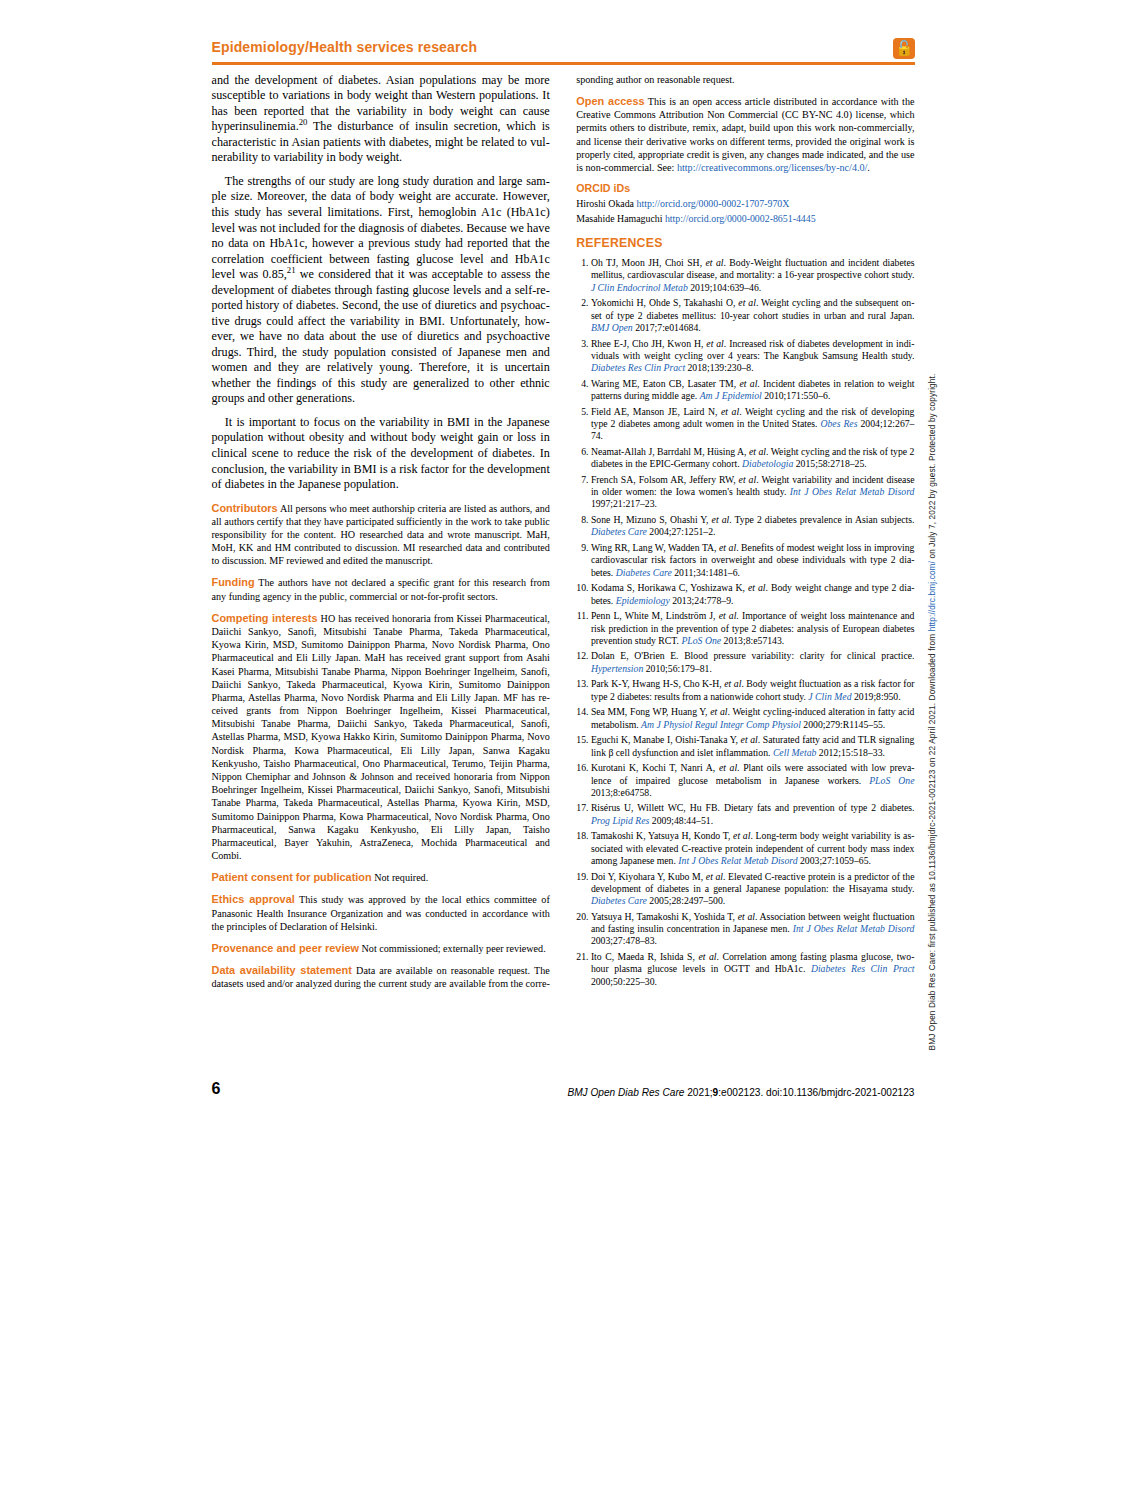BMJ Open Diab Res Care: first published as 10.1136/bmjdrc-2021-002123 on 22 April 2021. Downloaded from http://drc.bmj.com/ on July 7, 2022 by guest. Protected by copyright.
Epidemiology/Health services research
🔓
and the development of diabetes. Asian populations may be more susceptible to variations in body weight than Western populations. It has been reported that the variability in body weight can cause hyperinsulinemia.20 The disturbance of insulin secretion, which is characteristic in Asian patients with diabetes, might be related to vulnerability to variability in body weight.
The strengths of our study are long study duration and large sample size. Moreover, the data of body weight are accurate. However, this study has several limitations. First, hemoglobin A1c (HbA1c) level was not included for the diagnosis of diabetes. Because we have no data on HbA1c, however a previous study had reported that the correlation coefficient between fasting glucose level and HbA1c level was 0.85,21 we considered that it was acceptable to assess the development of diabetes through fasting glucose levels and a self-reported history of diabetes. Second, the use of diuretics and psychoactive drugs could affect the variability in BMI. Unfortunately, however, we have no data about the use of diuretics and psychoactive drugs. Third, the study population consisted of Japanese men and women and they are relatively young. Therefore, it is uncertain whether the findings of this study are generalized to other ethnic groups and other generations.
It is important to focus on the variability in BMI in the Japanese population without obesity and without body weight gain or loss in clinical scene to reduce the risk of the development of diabetes. In conclusion, the variability in BMI is a risk factor for the development of diabetes in the Japanese population.
Contributors All persons who meet authorship criteria are listed as authors, and all authors certify that they have participated sufficiently in the work to take public responsibility for the content. HO researched data and wrote manuscript. MaH, MoH, KK and HM contributed to discussion. MI researched data and contributed to discussion. MF reviewed and edited the manuscript.
Funding The authors have not declared a specific grant for this research from any funding agency in the public, commercial or not-for-profit sectors.
Competing interests HO has received honoraria from Kissei Pharmaceutical, Daiichi Sankyo, Sanofi, Mitsubishi Tanabe Pharma, Takeda Pharmaceutical, Kyowa Kirin, MSD, Sumitomo Dainippon Pharma, Novo Nordisk Pharma, Ono Pharmaceutical and Eli Lilly Japan. MaH has received grant support from Asahi Kasei Pharma, Mitsubishi Tanabe Pharma, Nippon Boehringer Ingelheim, Sanofi, Daiichi Sankyo, Takeda Pharmaceutical, Kyowa Kirin, Sumitomo Dainippon Pharma, Astellas Pharma, Novo Nordisk Pharma and Eli Lilly Japan. MF has received grants from Nippon Boehringer Ingelheim, Kissei Pharmaceutical, Mitsubishi Tanabe Pharma, Daiichi Sankyo, Takeda Pharmaceutical, Sanofi, Astellas Pharma, MSD, Kyowa Hakko Kirin, Sumitomo Dainippon Pharma, Novo Nordisk Pharma, Kowa Pharmaceutical, Eli Lilly Japan, Sanwa Kagaku Kenkyusho, Taisho Pharmaceutical, Ono Pharmaceutical, Terumo, Teijin Pharma, Nippon Chemiphar and Johnson & Johnson and received honoraria from Nippon Boehringer Ingelheim, Kissei Pharmaceutical, Daiichi Sankyo, Sanofi, Mitsubishi Tanabe Pharma, Takeda Pharmaceutical, Astellas Pharma, Kyowa Kirin, MSD, Sumitomo Dainippon Pharma, Kowa Pharmaceutical, Novo Nordisk Pharma, Ono Pharmaceutical, Sanwa Kagaku Kenkyusho, Eli Lilly Japan, Taisho Pharmaceutical, Bayer Yakuhin, AstraZeneca, Mochida Pharmaceutical and Combi.
Patient consent for publication Not required.
Ethics approval This study was approved by the local ethics committee of Panasonic Health Insurance Organization and was conducted in accordance with the principles of Declaration of Helsinki.
Provenance and peer review Not commissioned; externally peer reviewed.
Data availability statement Data are available on reasonable request. The datasets used and/or analyzed during the current study are available from the corresponding author on reasonable request.
Open access This is an open access article distributed in accordance with the Creative Commons Attribution Non Commercial (CC BY-NC 4.0) license, which permits others to distribute, remix, adapt, build upon this work non-commercially, and license their derivative works on different terms, provided the original work is properly cited, appropriate credit is given, any changes made indicated, and the use is non-commercial. See: http://creativecommons.org/licenses/by-nc/4.0/.
ORCID iDs
Hiroshi Okada http://orcid.org/0000-0002-1707-970X
Masahide Hamaguchi http://orcid.org/0000-0002-8651-4445
REFERENCES
Oh TJ, Moon JH, Choi SH, et al. Body-Weight fluctuation and incident diabetes mellitus, cardiovascular disease, and mortality: a 16-year prospective cohort study. J Clin Endocrinol Metab 2019;104:639–46.
Yokomichi H, Ohde S, Takahashi O, et al. Weight cycling and the subsequent onset of type 2 diabetes mellitus: 10-year cohort studies in urban and rural Japan. BMJ Open 2017;7:e014684.
Rhee E-J, Cho JH, Kwon H, et al. Increased risk of diabetes development in individuals with weight cycling over 4 years: The Kangbuk Samsung Health study. Diabetes Res Clin Pract 2018;139:230–8.
Waring ME, Eaton CB, Lasater TM, et al. Incident diabetes in relation to weight patterns during middle age. Am J Epidemiol 2010;171:550–6.
Field AE, Manson JE, Laird N, et al. Weight cycling and the risk of developing type 2 diabetes among adult women in the United States. Obes Res 2004;12:267–74.
Neamat-Allah J, Barrdahl M, Hüsing A, et al. Weight cycling and the risk of type 2 diabetes in the EPIC-Germany cohort. Diabetologia 2015;58:2718–25.
French SA, Folsom AR, Jeffery RW, et al. Weight variability and incident disease in older women: the Iowa women's health study. Int J Obes Relat Metab Disord 1997;21:217–23.
Sone H, Mizuno S, Ohashi Y, et al. Type 2 diabetes prevalence in Asian subjects. Diabetes Care 2004;27:1251–2.
Wing RR, Lang W, Wadden TA, et al. Benefits of modest weight loss in improving cardiovascular risk factors in overweight and obese individuals with type 2 diabetes. Diabetes Care 2011;34:1481–6.
Kodama S, Horikawa C, Yoshizawa K, et al. Body weight change and type 2 diabetes. Epidemiology 2013;24:778–9.
Penn L, White M, Lindström J, et al. Importance of weight loss maintenance and risk prediction in the prevention of type 2 diabetes: analysis of European diabetes prevention study RCT. PLoS One 2013;8:e57143.
Dolan E, O'Brien E. Blood pressure variability: clarity for clinical practice. Hypertension 2010;56:179–81.
Park K-Y, Hwang H-S, Cho K-H, et al. Body weight fluctuation as a risk factor for type 2 diabetes: results from a nationwide cohort study. J Clin Med 2019;8:950.
Sea MM, Fong WP, Huang Y, et al. Weight cycling-induced alteration in fatty acid metabolism. Am J Physiol Regul Integr Comp Physiol 2000;279:R1145–55.
Eguchi K, Manabe I, Oishi-Tanaka Y, et al. Saturated fatty acid and TLR signaling link β cell dysfunction and islet inflammation. Cell Metab 2012;15:518–33.
Kurotani K, Kochi T, Nanri A, et al. Plant oils were associated with low prevalence of impaired glucose metabolism in Japanese workers. PLoS One 2013;8:e64758.
Risérus U, Willett WC, Hu FB. Dietary fats and prevention of type 2 diabetes. Prog Lipid Res 2009;48:44–51.
Tamakoshi K, Yatsuya H, Kondo T, et al. Long-term body weight variability is associated with elevated C-reactive protein independent of current body mass index among Japanese men. Int J Obes Relat Metab Disord 2003;27:1059–65.
Doi Y, Kiyohara Y, Kubo M, et al. Elevated C-reactive protein is a predictor of the development of diabetes in a general Japanese population: the Hisayama study. Diabetes Care 2005;28:2497–500.
Yatsuya H, Tamakoshi K, Yoshida T, et al. Association between weight fluctuation and fasting insulin concentration in Japanese men. Int J Obes Relat Metab Disord 2003;27:478–83.
Ito C, Maeda R, Ishida S, et al. Correlation among fasting plasma glucose, two-hour plasma glucose levels in OGTT and HbA1c. Diabetes Res Clin Pract 2000;50:225–30.
6
BMJ Open Diab Res Care 2021;9:e002123. doi:10.1136/bmjdrc-2021-002123